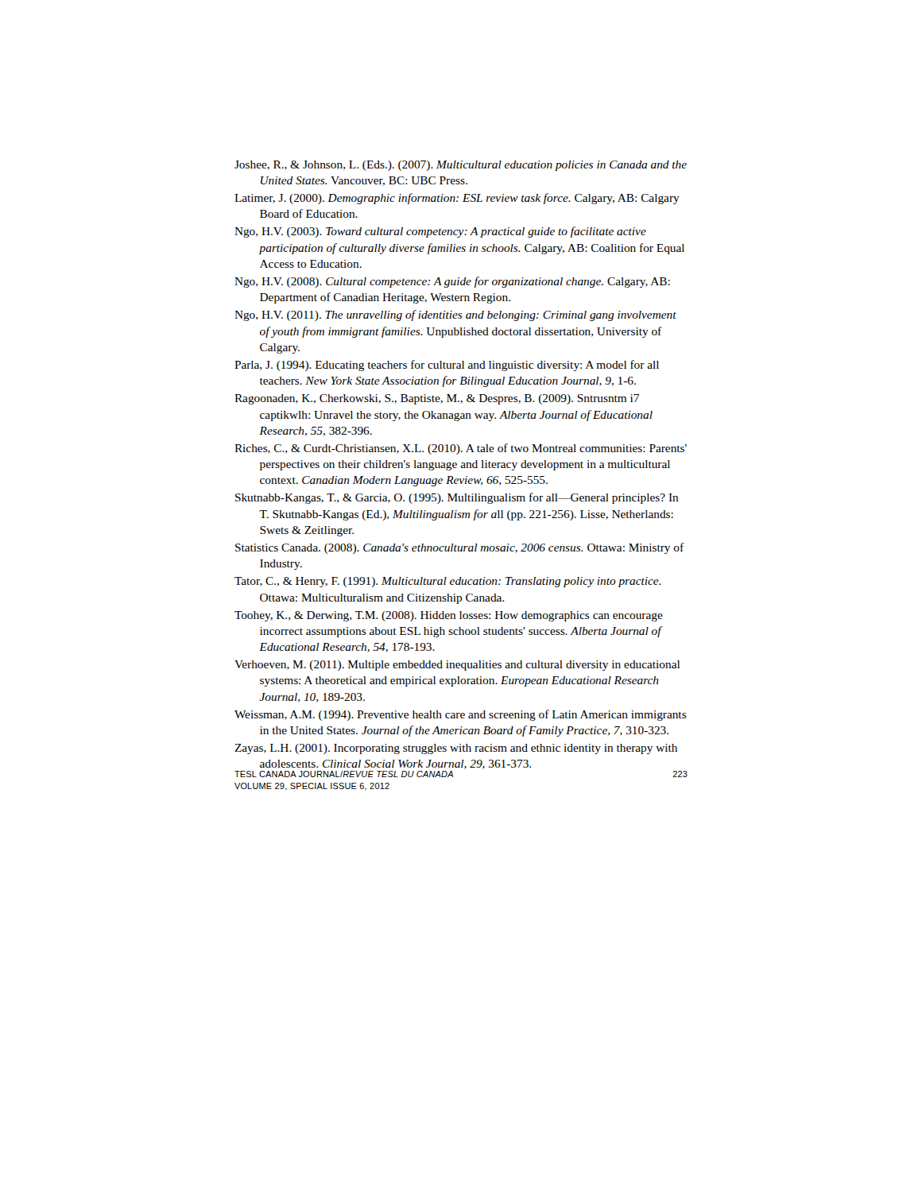Joshee, R., & Johnson, L. (Eds.). (2007). Multicultural education policies in Canada and the United States. Vancouver, BC: UBC Press.
Latimer, J. (2000). Demographic information: ESL review task force. Calgary, AB: Calgary Board of Education.
Ngo, H.V. (2003). Toward cultural competency: A practical guide to facilitate active participation of culturally diverse families in schools. Calgary, AB: Coalition for Equal Access to Education.
Ngo, H.V. (2008). Cultural competence: A guide for organizational change. Calgary, AB: Department of Canadian Heritage, Western Region.
Ngo, H.V. (2011). The unravelling of identities and belonging: Criminal gang involvement of youth from immigrant families. Unpublished doctoral dissertation, University of Calgary.
Parla, J. (1994). Educating teachers for cultural and linguistic diversity: A model for all teachers. New York State Association for Bilingual Education Journal, 9, 1-6.
Ragoonaden, K., Cherkowski, S., Baptiste, M., & Despres, B. (2009). Sntrusntm i7 captikwlh: Unravel the story, the Okanagan way. Alberta Journal of Educational Research, 55, 382-396.
Riches, C., & Curdt-Christiansen, X.L. (2010). A tale of two Montreal communities: Parents' perspectives on their children's language and literacy development in a multicultural context. Canadian Modern Language Review, 66, 525-555.
Skutnabb-Kangas, T., & Garcia, O. (1995). Multilingualism for all—General principles? In T. Skutnabb-Kangas (Ed.), Multilingualism for all (pp. 221-256). Lisse, Netherlands: Swets & Zeitlinger.
Statistics Canada. (2008). Canada's ethnocultural mosaic, 2006 census. Ottawa: Ministry of Industry.
Tator, C., & Henry, F. (1991). Multicultural education: Translating policy into practice. Ottawa: Multiculturalism and Citizenship Canada.
Toohey, K., & Derwing, T.M. (2008). Hidden losses: How demographics can encourage incorrect assumptions about ESL high school students' success. Alberta Journal of Educational Research, 54, 178-193.
Verhoeven, M. (2011). Multiple embedded inequalities and cultural diversity in educational systems: A theoretical and empirical exploration. European Educational Research Journal, 10, 189-203.
Weissman, A.M. (1994). Preventive health care and screening of Latin American immigrants in the United States. Journal of the American Board of Family Practice, 7, 310-323.
Zayas, L.H. (2001). Incorporating struggles with racism and ethnic identity in therapy with adolescents. Clinical Social Work Journal, 29, 361-373.
TESL CANADA JOURNAL/REVUE TESL DU CANADA 223
VOLUME 29, SPECIAL ISSUE 6, 2012